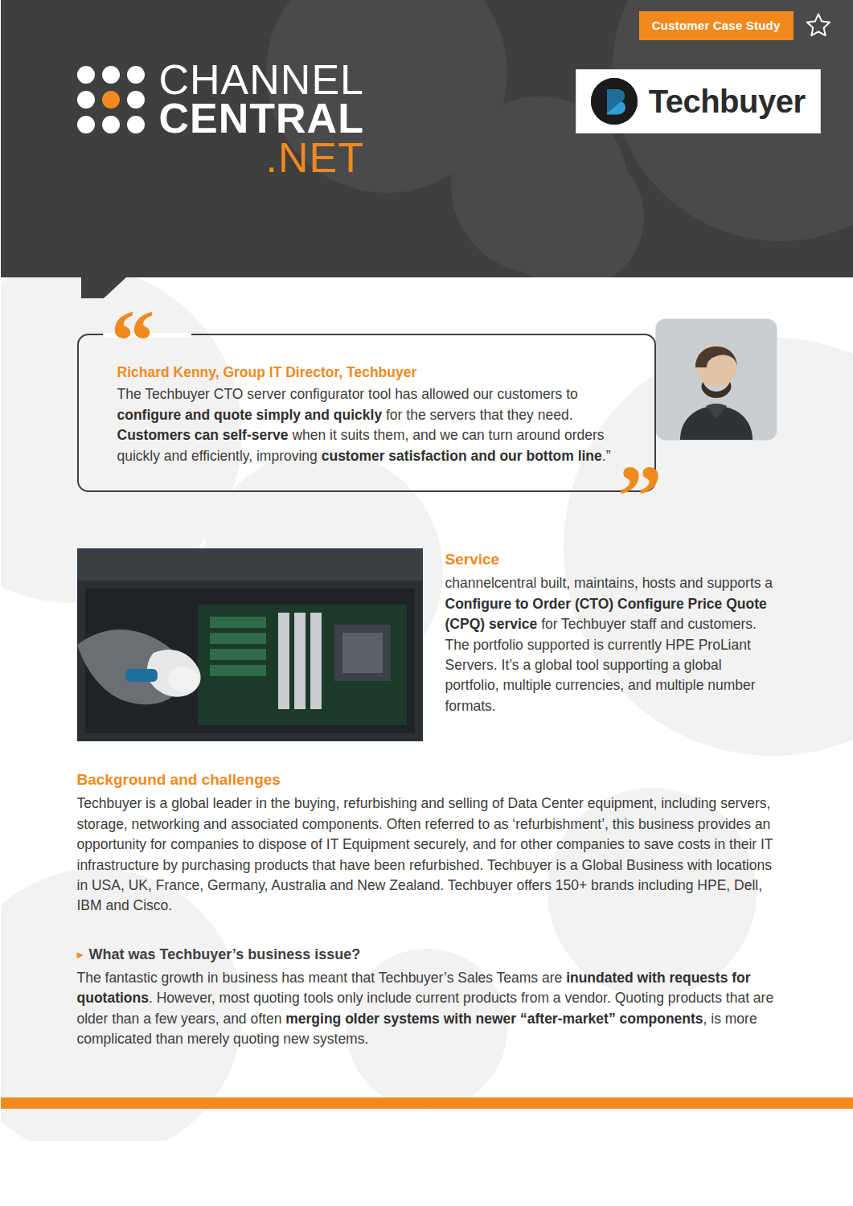Customer Case Study
CHANNEL CENTRAL .NET
Techbuyer
“
Richard Kenny, Group IT Director, Techbuyer The Techbuyer CTO server configurator tool has allowed our customers to configure and quote simply and quickly for the servers that they need. Customers can self-serve when it suits them, and we can turn around orders quickly and efficiently, improving customer satisfaction and our bottom line.”
”
Service
channelcentral built, maintains, hosts and supports a Configure to Order (CTO) Configure Price Quote (CPQ) service for Techbuyer staff and customers. The portfolio supported is currently HPE ProLiant Servers. It’s a global tool supporting a global portfolio, multiple currencies, and multiple number formats.
Background and challenges
Techbuyer is a global leader in the buying, refurbishing and selling of Data Center equipment, including servers, storage, networking and associated components. Often referred to as ‘refurbishment’, this business provides an opportunity for companies to dispose of IT Equipment securely, and for other companies to save costs in their IT infrastructure by purchasing products that have been refurbished. Techbuyer is a Global Business with locations in USA, UK, France, Germany, Australia and New Zealand. Techbuyer offers 150+ brands including HPE, Dell, IBM and Cisco.
▸ What was Techbuyer’s business issue?
The fantastic growth in business has meant that Techbuyer’s Sales Teams are inundated with requests for quotations. However, most quoting tools only include current products from a vendor. Quoting products that are older than a few years, and often merging older systems with newer “after-market” components, is more complicated than merely quoting new systems.